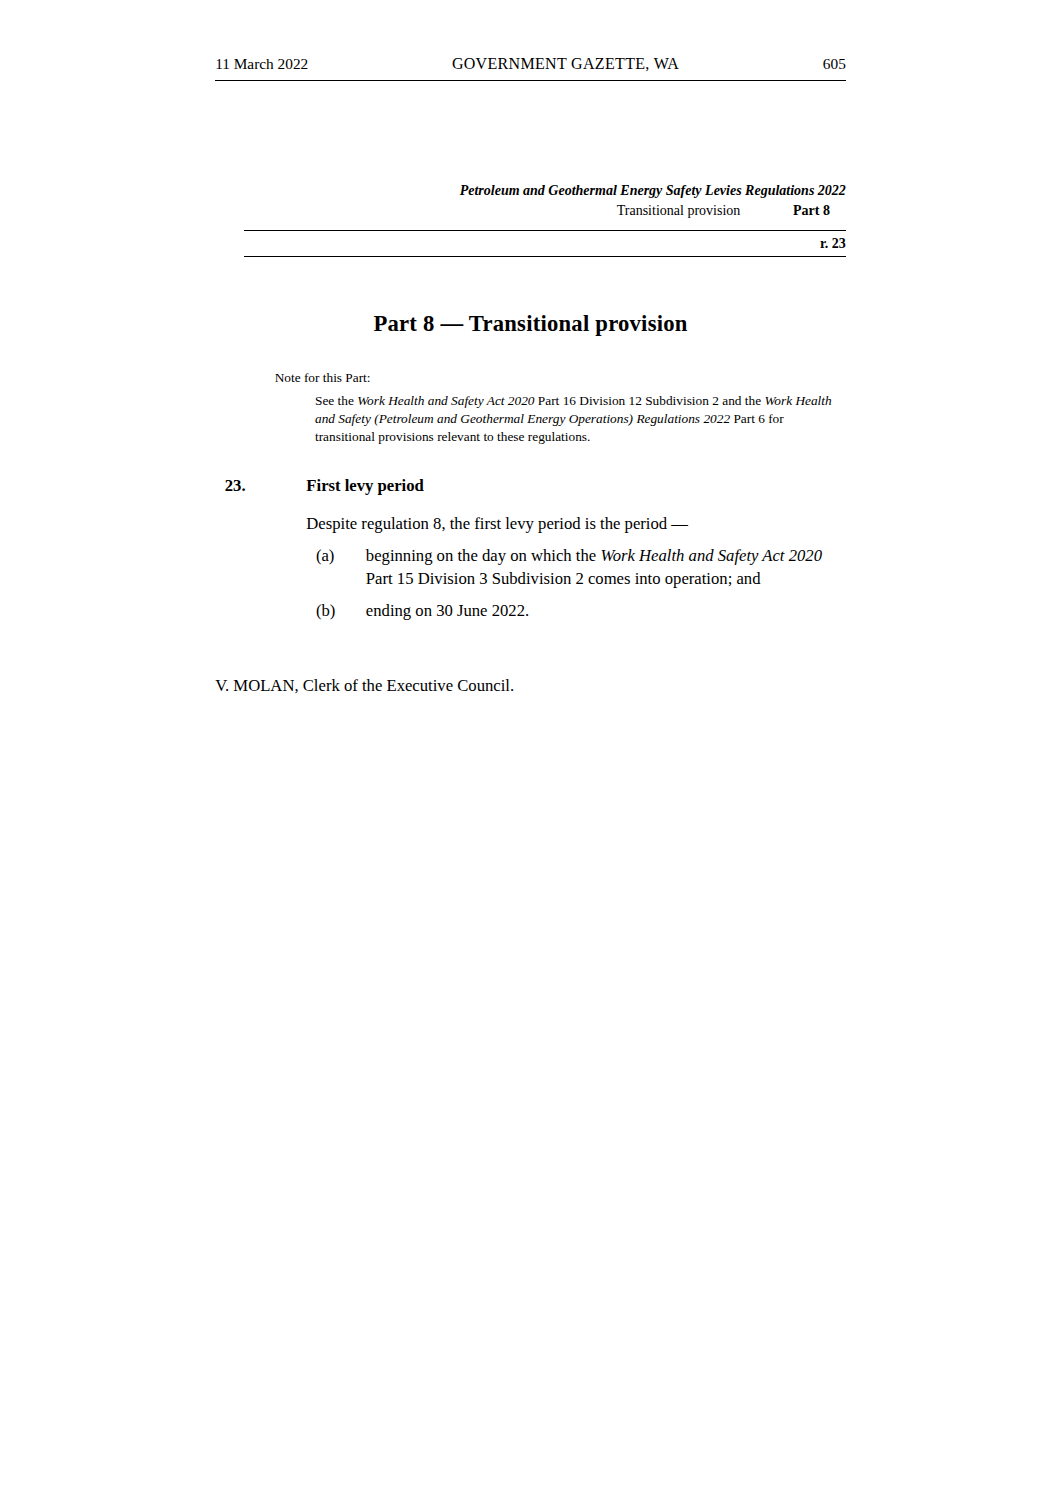11 March 2022
GOVERNMENT GAZETTE, WA
605
Petroleum and Geothermal Energy Safety Levies Regulations 2022
Transitional provision
Part 8
r. 23
Part 8 — Transitional provision
Note for this Part:
See the Work Health and Safety Act 2020 Part 16 Division 12 Subdivision 2 and the Work Health and Safety (Petroleum and Geothermal Energy Operations) Regulations 2022 Part 6 for transitional provisions relevant to these regulations.
23.
First levy period
Despite regulation 8, the first levy period is the period —
(a) beginning on the day on which the Work Health and Safety Act 2020 Part 15 Division 3 Subdivision 2 comes into operation; and
(b) ending on 30 June 2022.
V. MOLAN, Clerk of the Executive Council.